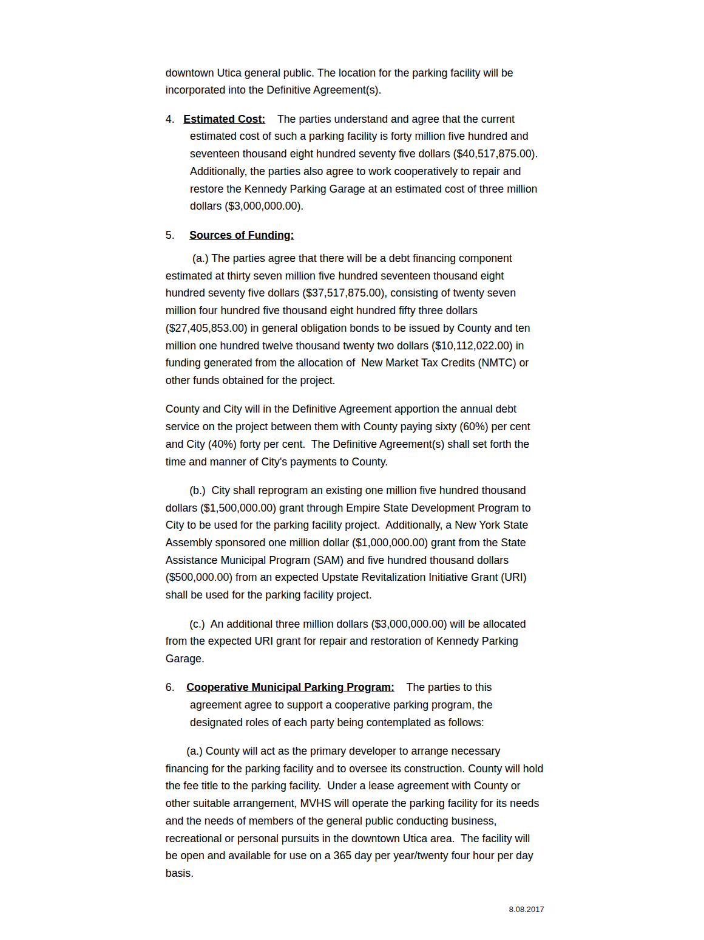downtown Utica general public. The location for the parking facility will be incorporated into the Definitive Agreement(s).
4. Estimated Cost: The parties understand and agree that the current estimated cost of such a parking facility is forty million five hundred and seventeen thousand eight hundred seventy five dollars ($40,517,875.00). Additionally, the parties also agree to work cooperatively to repair and restore the Kennedy Parking Garage at an estimated cost of three million dollars ($3,000,000.00).
5. Sources of Funding:
(a.) The parties agree that there will be a debt financing component estimated at thirty seven million five hundred seventeen thousand eight hundred seventy five dollars ($37,517,875.00), consisting of twenty seven million four hundred five thousand eight hundred fifty three dollars ($27,405,853.00) in general obligation bonds to be issued by County and ten million one hundred twelve thousand twenty two dollars ($10,112,022.00) in funding generated from the allocation of New Market Tax Credits (NMTC) or other funds obtained for the project.
County and City will in the Definitive Agreement apportion the annual debt service on the project between them with County paying sixty (60%) per cent and City (40%) forty per cent. The Definitive Agreement(s) shall set forth the time and manner of City's payments to County.
(b.) City shall reprogram an existing one million five hundred thousand dollars ($1,500,000.00) grant through Empire State Development Program to City to be used for the parking facility project. Additionally, a New York State Assembly sponsored one million dollar ($1,000,000.00) grant from the State Assistance Municipal Program (SAM) and five hundred thousand dollars ($500,000.00) from an expected Upstate Revitalization Initiative Grant (URI) shall be used for the parking facility project.
(c.) An additional three million dollars ($3,000,000.00) will be allocated from the expected URI grant for repair and restoration of Kennedy Parking Garage.
6. Cooperative Municipal Parking Program: The parties to this agreement agree to support a cooperative parking program, the designated roles of each party being contemplated as follows:
(a.) County will act as the primary developer to arrange necessary financing for the parking facility and to oversee its construction. County will hold the fee title to the parking facility. Under a lease agreement with County or other suitable arrangement, MVHS will operate the parking facility for its needs and the needs of members of the general public conducting business, recreational or personal pursuits in the downtown Utica area. The facility will be open and available for use on a 365 day per year/twenty four hour per day basis.
8.08.2017